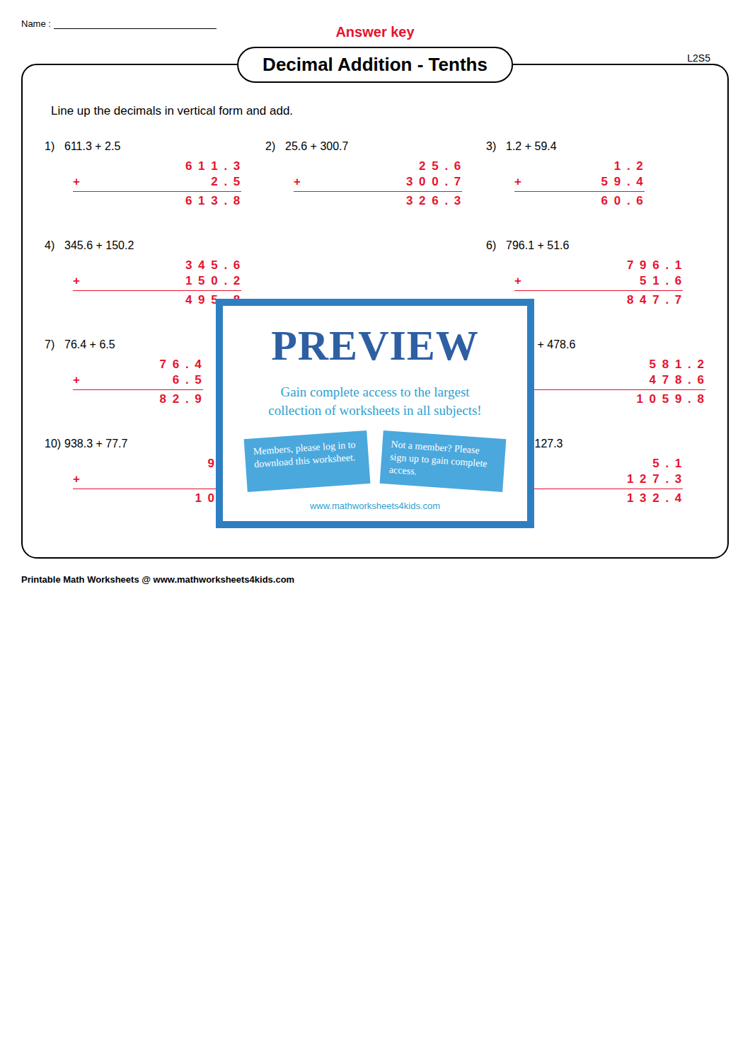Name :
Answer key
Decimal Addition - Tenths
L2S5
Line up the decimals in vertical form and add.
| 1) 611.3 + 2.5 / / 6 1 1 . 3 / / + / 2 . 5 / / / 6 1 3 . 8 / | 2) 25.6 + 300.7 / / 2 5 . 6 / / + / 3 0 0 . 7 / / / 3 2 6 . 3 / | 3) 1.2 + 59.4 / / 1 . 2 / / + / 5 9 . 4 / / / 6 0 . 6 / |
| 4) 345.6 + 150.2 / / 3 4 5 . 6 / / + / 1 5 0 . 2 / / / 4 9 5 . 8 / | | 6) 796.1 + 51.6 / / 7 9 6 . 1 / / + / 5 1 . 6 / / / 8 4 7 . 7 / |
| 7) 76.4 + 6.5 / / 7 6 . 4 / / + / 6 . 5 / / / 8 2 . 9 / | | 9) 581.2 + 478.6 / / 5 8 1 . 2 / / + / 4 7 8 . 6 / / / 1 0 5 9 . 8 / |
| 10) 938.3 + 77.7 / / 9 3 8 . 3 / / + / 7 7 . 7 / / / 1 0 1 6 . 0 / | 11) 864.2 + 1.6 / / 8 6 4 . 2 / / + / 1 . 6 / / / 8 6 5 . 8 / | 12) 5.1 + 127.3 / / 5 . 1 / / + / 1 2 7 . 3 / / / 1 3 2 . 4 / |
PREVIEW
Gain complete access to the largest
collection of worksheets in all subjects!
Members, please log in to download this worksheet.
Not a member? Please sign up to gain complete access.
www.mathworksheets4kids.com
Printable Math Worksheets @ www.mathworksheets4kids.com